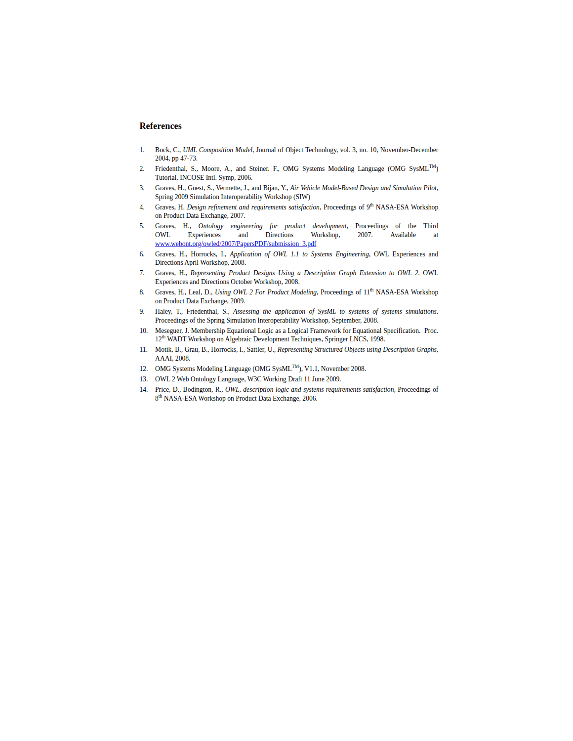References
1. Bock, C., UML Composition Model, Journal of Object Technology, vol. 3, no. 10, November-December 2004, pp 47-73.
2. Friedenthal, S., Moore, A., and Steiner. F., OMG Systems Modeling Language (OMG SysMLTM) Tutorial, INCOSE Intl. Symp, 2006.
3. Graves, H., Guest, S., Vermette, J., and Bijan, Y., Air Vehicle Model-Based Design and Simulation Pilot, Spring 2009 Simulation Interoperability Workshop (SIW)
4. Graves, H. Design refinement and requirements satisfaction, Proceedings of 9th NASA-ESA Workshop on Product Data Exchange, 2007.
5. Graves, H., Ontology engineering for product development, Proceedings of the Third OWL Experiences and Directions Workshop, 2007. Available at www.webont.org/owled/2007/PapersPDF/submission_3.pdf
6. Graves, H., Horrocks, I., Application of OWL 1.1 to Systems Engineering, OWL Experiences and Directions April Workshop, 2008.
7. Graves, H., Representing Product Designs Using a Description Graph Extension to OWL 2. OWL Experiences and Directions October Workshop, 2008.
8. Graves, H., Leal, D., Using OWL 2 For Product Modeling, Proceedings of 11th NASA-ESA Workshop on Product Data Exchange, 2009.
9. Haley, T., Friedenthal, S., Assessing the application of SysML to systems of systems simulations, Proceedings of the Spring Simulation Interoperability Workshop, September, 2008.
10. Meseguer, J. Membership Equational Logic as a Logical Framework for Equational Specification. Proc. 12th WADT Workshop on Algebraic Development Techniques, Springer LNCS, 1998.
11. Motik, B., Grau, B., Horrocks, I., Sattler, U., Representing Structured Objects using Description Graphs, AAAI, 2008.
12. OMG Systems Modeling Language (OMG SysMLTM), V1.1, November 2008.
13. OWL 2 Web Ontology Language, W3C Working Draft 11 June 2009.
14. Price, D., Bodington, R., OWL, description logic and systems requirements satisfaction, Proceedings of 8th NASA-ESA Workshop on Product Data Exchange, 2006.